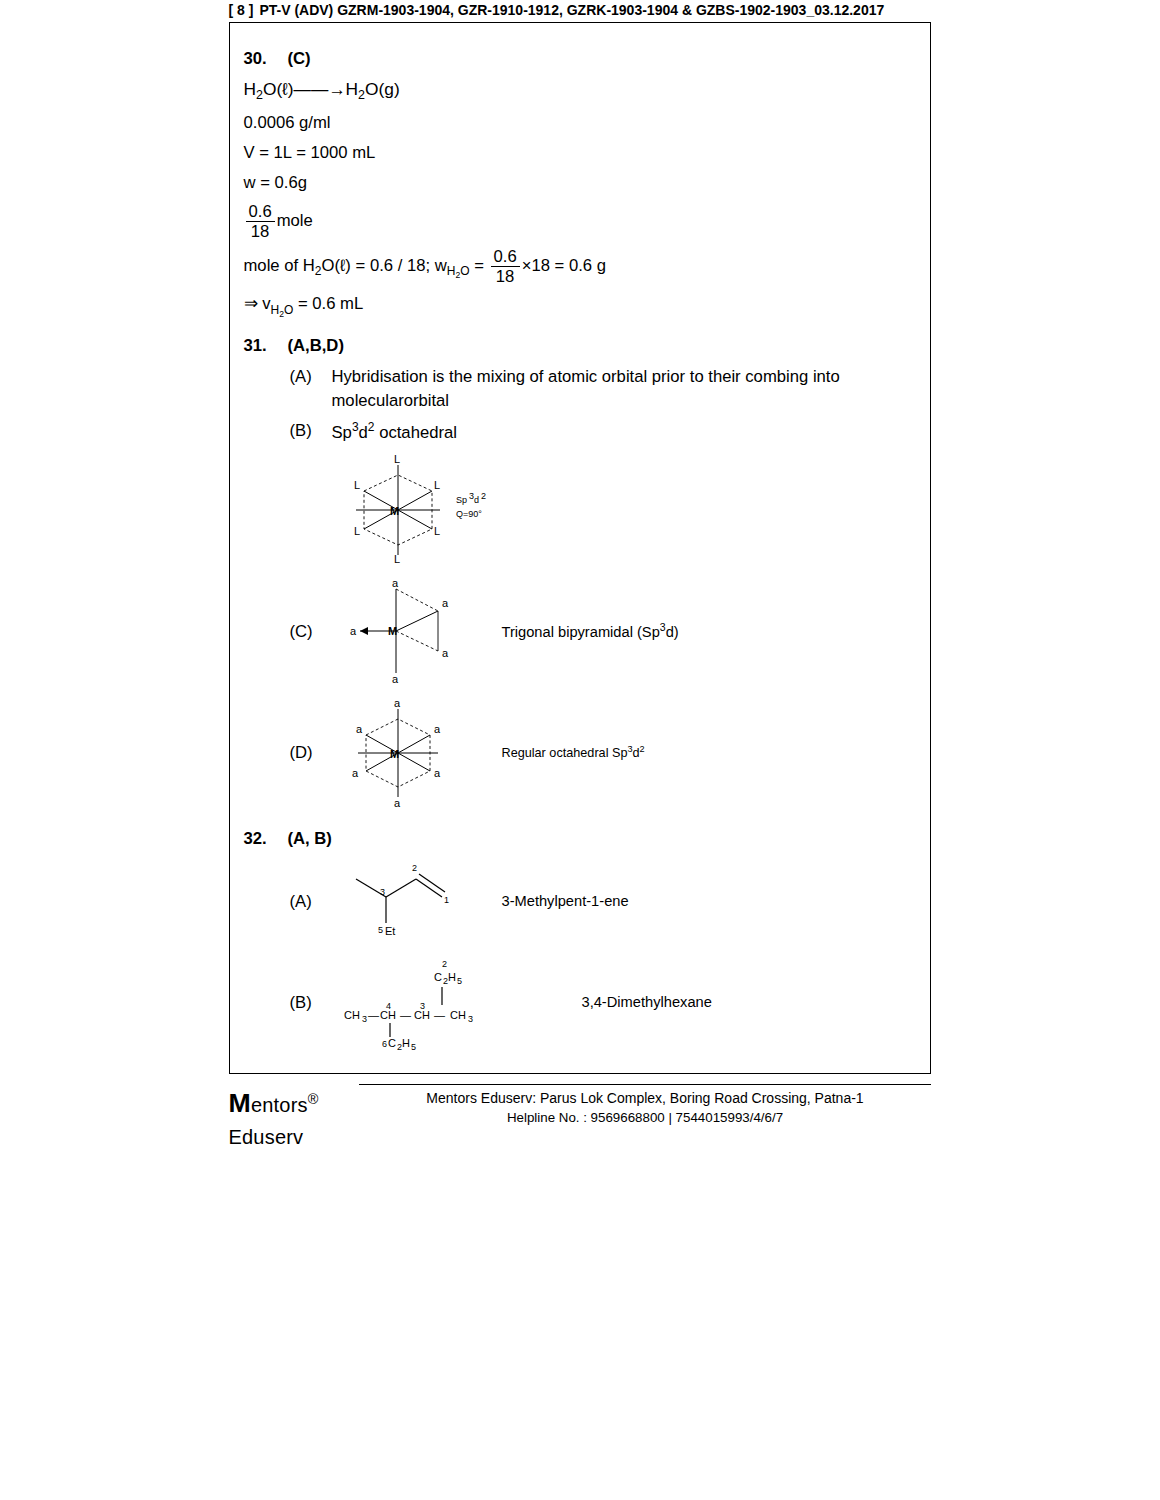[ 8 ] PT-V (ADV) GZRM-1903-1904, GZR-1910-1912, GZRK-1903-1904 & GZBS-1902-1903_03.12.2017
30.
(C)
H2O(ℓ)——→H2O(g)
0.0006 g/ml
V = 1L = 1000 mL
w = 0.6g
0.618mole
mole of H2O(ℓ) = 0.6 / 18; wH2O = 0.618×18 = 0.6 g
⇒ vH2O = 0.6 mL
31.
(A,B,D)
(A)
Hybridisation is the mixing of atomic orbital prior to their combing into molecularorbital
(B)
Sp3d2 octahedral
L L L L L L M Sp 3 d 2 Q=90°
(C)
a a a a a M
Trigonal bipyramidal (Sp3d)
(D)
a a a a a a M
Regular octahedral Sp3d2
32.
(A, B)
(A)
2 3 1 5 Et
3-Methylpent-1-ene
(B)
2 C 2 H 5 CH 3 — 4 CH — 3 CH — CH 3 6 C 2 H 5
3,4-Dimethylhexane
Mentors® Eduserv
Mentors Eduserv: Parus Lok Complex, Boring Road Crossing, Patna-1
Helpline No. : 9569668800 | 7544015993/4/6/7